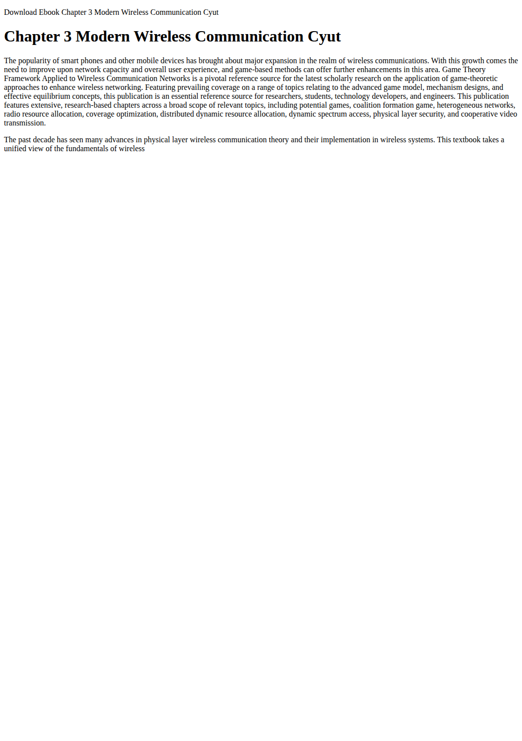Download Ebook Chapter 3 Modern Wireless Communication Cyut
Chapter 3 Modern Wireless Communication Cyut
The popularity of smart phones and other mobile devices has brought about major expansion in the realm of wireless communications. With this growth comes the need to improve upon network capacity and overall user experience, and game-based methods can offer further enhancements in this area. Game Theory Framework Applied to Wireless Communication Networks is a pivotal reference source for the latest scholarly research on the application of game-theoretic approaches to enhance wireless networking. Featuring prevailing coverage on a range of topics relating to the advanced game model, mechanism designs, and effective equilibrium concepts, this publication is an essential reference source for researchers, students, technology developers, and engineers. This publication features extensive, research-based chapters across a broad scope of relevant topics, including potential games, coalition formation game, heterogeneous networks, radio resource allocation, coverage optimization, distributed dynamic resource allocation, dynamic spectrum access, physical layer security, and cooperative video transmission.
The past decade has seen many advances in physical layer wireless communication theory and their implementation in wireless systems. This textbook takes a unified view of the fundamentals of wireless